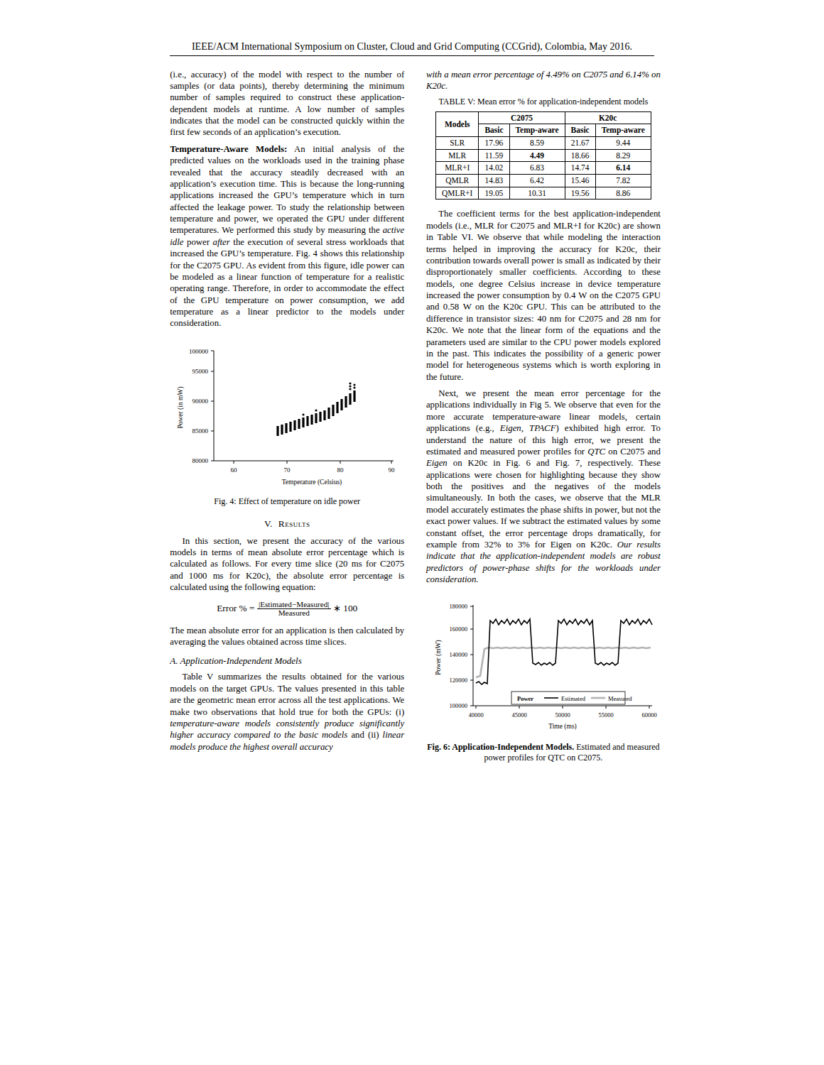IEEE/ACM International Symposium on Cluster, Cloud and Grid Computing (CCGrid), Colombia, May 2016.
(i.e., accuracy) of the model with respect to the number of samples (or data points), thereby determining the minimum number of samples required to construct these application-dependent models at runtime. A low number of samples indicates that the model can be constructed quickly within the first few seconds of an application’s execution.
Temperature-Aware Models: An initial analysis of the predicted values on the workloads used in the training phase revealed that the accuracy steadily decreased with an application’s execution time. This is because the long-running applications increased the GPU’s temperature which in turn affected the leakage power. To study the relationship between temperature and power, we operated the GPU under different temperatures. We performed this study by measuring the active idle power after the execution of several stress workloads that increased the GPU’s temperature. Fig. 4 shows this relationship for the C2075 GPU. As evident from this figure, idle power can be modeled as a linear function of temperature for a realistic operating range. Therefore, in order to accommodate the effect of the GPU temperature on power consumption, we add temperature as a linear predictor to the models under consideration.
80000 85000 90000 95000 100000 60 70 80 90 Temperature (Celsius) Power (in mW)
Fig. 4: Effect of temperature on idle power
V. Results
In this section, we present the accuracy of the various models in terms of mean absolute error percentage which is calculated as follows. For every time slice (20 ms for C2075 and 1000 ms for K20c), the absolute error percentage is calculated using the following equation:
Error % = |Estimated−Measured|Measured ∗ 100
The mean absolute error for an application is then calculated by averaging the values obtained across time slices.
A. Application-Independent Models
Table V summarizes the results obtained for the various models on the target GPUs. The values presented in this table are the geometric mean error across all the test applications. We make two observations that hold true for both the GPUs: (i) temperature-aware models consistently produce significantly higher accuracy compared to the basic models and (ii) linear models produce the highest overall accuracy
with a mean error percentage of 4.49% on C2075 and 6.14% on K20c.
TABLE V: Mean error % for application-independent models
| Models | C2075 | K20c |
| --- | --- | --- |
| Basic | Temp-aware | Basic | Temp-aware |
| SLR | 17.96 | 8.59 | 21.67 | 9.44 |
| MLR | 11.59 | 4.49 | 18.66 | 8.29 |
| MLR+I | 14.02 | 6.83 | 14.74 | 6.14 |
| QMLR | 14.83 | 6.42 | 15.46 | 7.82 |
| QMLR+I | 19.05 | 10.31 | 19.56 | 8.86 |
The coefficient terms for the best application-independent models (i.e., MLR for C2075 and MLR+I for K20c) are shown in Table VI. We observe that while modeling the interaction terms helped in improving the accuracy for K20c, their contribution towards overall power is small as indicated by their disproportionately smaller coefficients. According to these models, one degree Celsius increase in device temperature increased the power consumption by 0.4 W on the C2075 GPU and 0.58 W on the K20c GPU. This can be attributed to the difference in transistor sizes: 40 nm for C2075 and 28 nm for K20c. We note that the linear form of the equations and the parameters used are similar to the CPU power models explored in the past. This indicates the possibility of a generic power model for heterogeneous systems which is worth exploring in the future.
Next, we present the mean error percentage for the applications individually in Fig 5. We observe that even for the more accurate temperature-aware linear models, certain applications (e.g., Eigen, TPACF) exhibited high error. To understand the nature of this high error, we present the estimated and measured power profiles for QTC on C2075 and Eigen on K20c in Fig. 6 and Fig. 7, respectively. These applications were chosen for highlighting because they show both the positives and the negatives of the models simultaneously. In both the cases, we observe that the MLR model accurately estimates the phase shifts in power, but not the exact power values. If we subtract the estimated values by some constant offset, the error percentage drops dramatically, for example from 32% to 3% for Eigen on K20c. Our results indicate that the application-independent models are robust predictors of power-phase shifts for the workloads under consideration.
100000 120000 140000 160000 180000 40000 45000 50000 55000 60000 Time (ms) Power (mW) Power Estimated Measured
Fig. 6: Application-Independent Models. Estimated and measured power profiles for QTC on C2075.